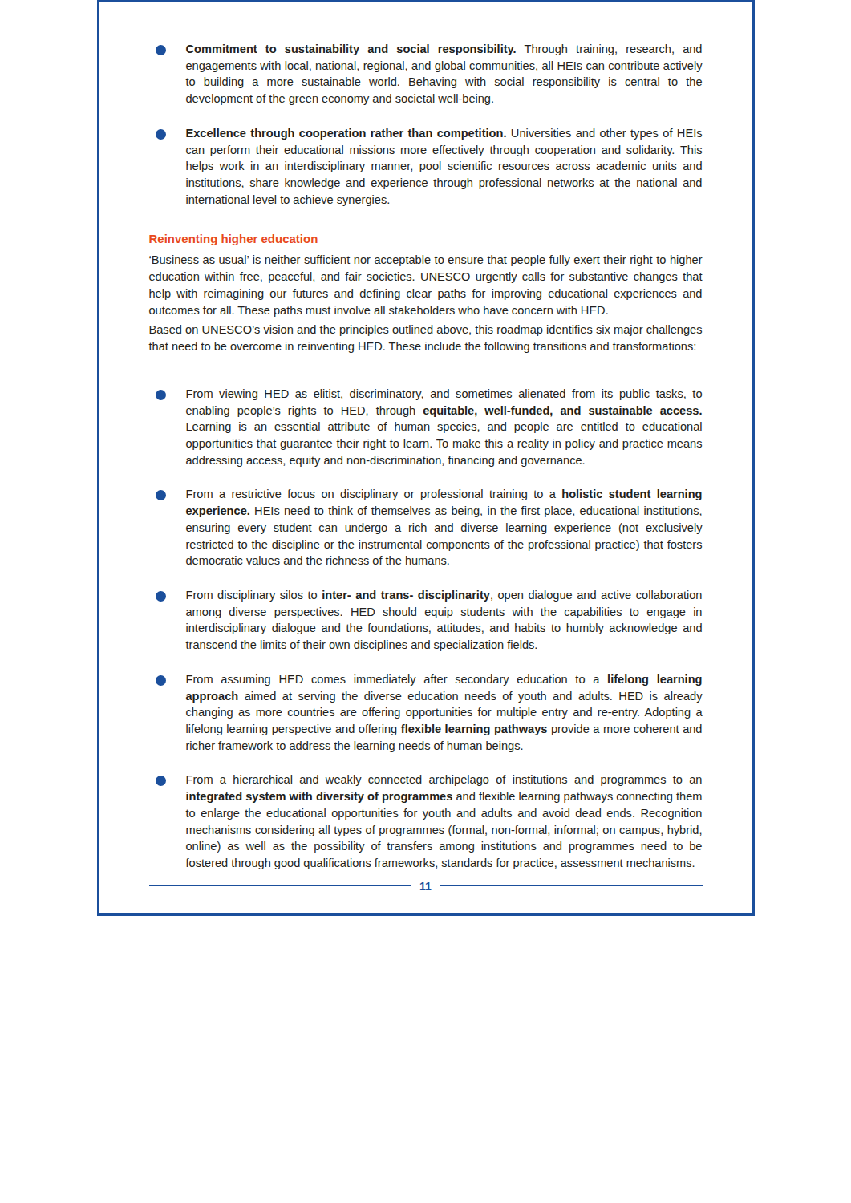Commitment to sustainability and social responsibility. Through training, research, and engagements with local, national, regional, and global communities, all HEIs can contribute actively to building a more sustainable world. Behaving with social responsibility is central to the development of the green economy and societal well-being.
Excellence through cooperation rather than competition. Universities and other types of HEIs can perform their educational missions more effectively through cooperation and solidarity. This helps work in an interdisciplinary manner, pool scientific resources across academic units and institutions, share knowledge and experience through professional networks at the national and international level to achieve synergies.
Reinventing higher education
‘Business as usual’ is neither sufficient nor acceptable to ensure that people fully exert their right to higher education within free, peaceful, and fair societies. UNESCO urgently calls for substantive changes that help with reimagining our futures and defining clear paths for improving educational experiences and outcomes for all. These paths must involve all stakeholders who have concern with HED.
Based on UNESCO’s vision and the principles outlined above, this roadmap identifies six major challenges that need to be overcome in reinventing HED. These include the following transitions and transformations:
From viewing HED as elitist, discriminatory, and sometimes alienated from its public tasks, to enabling people’s rights to HED, through equitable, well-funded, and sustainable access. Learning is an essential attribute of human species, and people are entitled to educational opportunities that guarantee their right to learn. To make this a reality in policy and practice means addressing access, equity and non-discrimination, financing and governance.
From a restrictive focus on disciplinary or professional training to a holistic student learning experience. HEIs need to think of themselves as being, in the first place, educational institutions, ensuring every student can undergo a rich and diverse learning experience (not exclusively restricted to the discipline or the instrumental components of the professional practice) that fosters democratic values and the richness of the humans.
From disciplinary silos to inter- and trans- disciplinarity, open dialogue and active collaboration among diverse perspectives. HED should equip students with the capabilities to engage in interdisciplinary dialogue and the foundations, attitudes, and habits to humbly acknowledge and transcend the limits of their own disciplines and specialization fields.
From assuming HED comes immediately after secondary education to a lifelong learning approach aimed at serving the diverse education needs of youth and adults. HED is already changing as more countries are offering opportunities for multiple entry and re-entry. Adopting a lifelong learning perspective and offering flexible learning pathways provide a more coherent and richer framework to address the learning needs of human beings.
From a hierarchical and weakly connected archipelago of institutions and programmes to an integrated system with diversity of programmes and flexible learning pathways connecting them to enlarge the educational opportunities for youth and adults and avoid dead ends. Recognition mechanisms considering all types of programmes (formal, non-formal, informal; on campus, hybrid, online) as well as the possibility of transfers among institutions and programmes need to be fostered through good qualifications frameworks, standards for practice, assessment mechanisms.
11